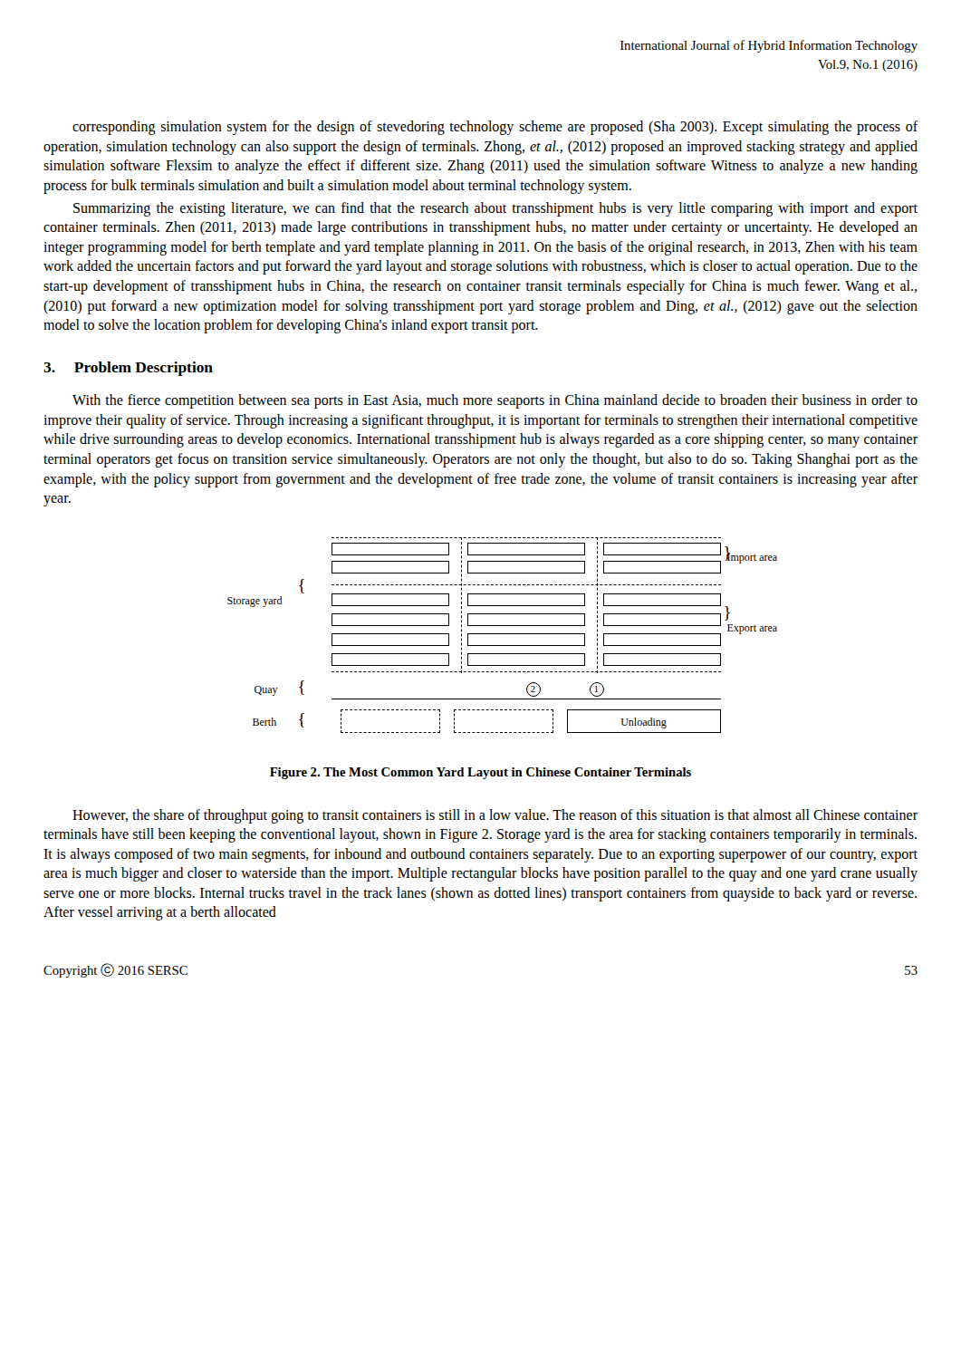International Journal of Hybrid Information Technology
Vol.9, No.1 (2016)
corresponding simulation system for the design of stevedoring technology scheme are proposed (Sha 2003). Except simulating the process of operation, simulation technology can also support the design of terminals. Zhong, et al., (2012) proposed an improved stacking strategy and applied simulation software Flexsim to analyze the effect if different size. Zhang (2011) used the simulation software Witness to analyze a new handing process for bulk terminals simulation and built a simulation model about terminal technology system.
Summarizing the existing literature, we can find that the research about transshipment hubs is very little comparing with import and export container terminals. Zhen (2011, 2013) made large contributions in transshipment hubs, no matter under certainty or uncertainty. He developed an integer programming model for berth template and yard template planning in 2011. On the basis of the original research, in 2013, Zhen with his team work added the uncertain factors and put forward the yard layout and storage solutions with robustness, which is closer to actual operation. Due to the start-up development of transshipment hubs in China, the research on container transit terminals especially for China is much fewer. Wang et al., (2010) put forward a new optimization model for solving transshipment port yard storage problem and Ding, et al., (2012) gave out the selection model to solve the location problem for developing China's inland export transit port.
3. Problem Description
With the fierce competition between sea ports in East Asia, much more seaports in China mainland decide to broaden their business in order to improve their quality of service. Through increasing a significant throughput, it is important for terminals to strengthen their international competitive while drive surrounding areas to develop economics. International transshipment hub is always regarded as a core shipping center, so many container terminal operators get focus on transition service simultaneously. Operators are not only the thought, but also to do so. Taking Shanghai port as the example, with the policy support from government and the development of free trade zone, the volume of transit containers is increasing year after year.
Storage yard
{
Quay
{
Berth
{
Unloading
2
1
}
Import area
}
Export area
Figure 2. The Most Common Yard Layout in Chinese Container Terminals
However, the share of throughput going to transit containers is still in a low value. The reason of this situation is that almost all Chinese container terminals have still been keeping the conventional layout, shown in Figure 2. Storage yard is the area for stacking containers temporarily in terminals. It is always composed of two main segments, for inbound and outbound containers separately. Due to an exporting superpower of our country, export area is much bigger and closer to waterside than the import. Multiple rectangular blocks have position parallel to the quay and one yard crane usually serve one or more blocks. Internal trucks travel in the track lanes (shown as dotted lines) transport containers from quayside to back yard or reverse. After vessel arriving at a berth allocated
Copyright ⓒ 2016 SERSC
53